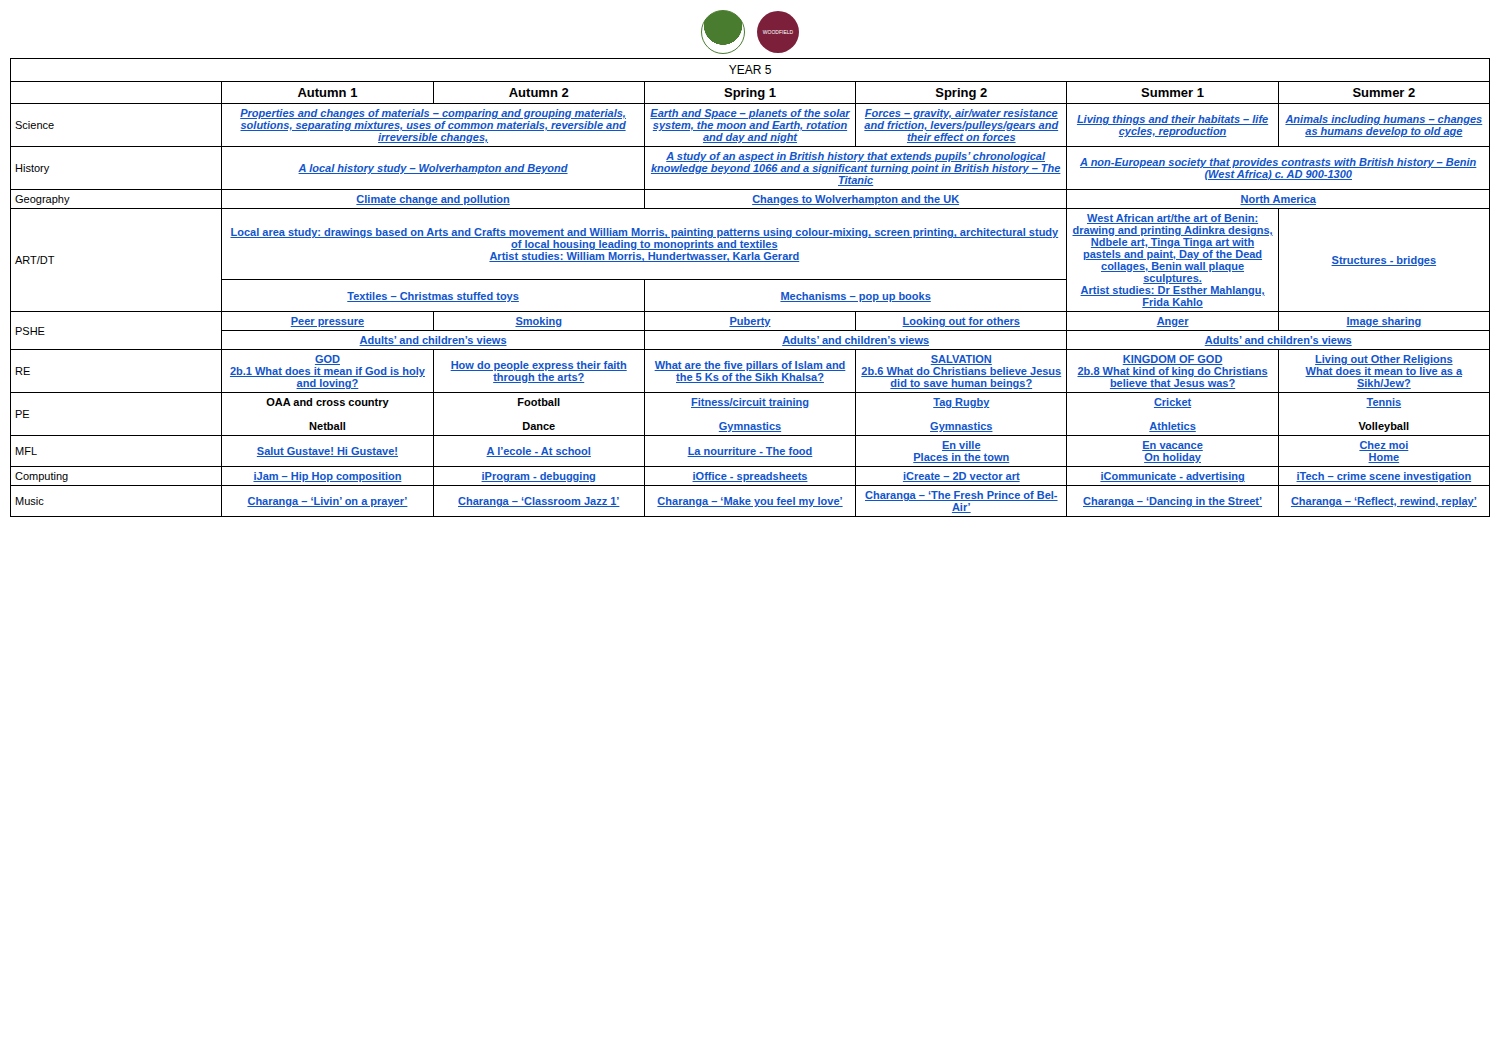WOODFIELD
| YEAR 5 |
| | Autumn 1 | Autumn 2 | Spring 1 | Spring 2 | Summer 1 | Summer 2 |
| Science | Properties and changes of materials – comparing and grouping materials, solutions, separating mixtures, uses of common materials, reversible and irreversible changes, | Earth and Space – planets of the solar system, the moon and Earth, rotation and day and night | Forces – gravity, air/water resistance and friction, levers/pulleys/gears and their effect on forces | Living things and their habitats – life cycles, reproduction | Animals including humans – changes as humans develop to old age |
| History | A local history study – Wolverhampton and Beyond | A study of an aspect in British history that extends pupils’ chronological knowledge beyond 1066 and a significant turning point in British history – The Titanic | A non-European society that provides contrasts with British history – Benin (West Africa) c. AD 900-1300 |
| Geography | Climate change and pollution | Changes to Wolverhampton and the UK | North America |
| ART/DT | Local area study: drawings based on Arts and Crafts movement and William Morris, painting patterns using colour-mixing, screen printing, architectural study of local housing leading to monoprints and textiles Artist studies: William Morris, Hundertwasser, Karla Gerard | West African art/the art of Benin: drawing and printing Adinkra designs, Ndbele art, Tinga Tinga art with pastels and paint, Day of the Dead collages, Benin wall plaque sculptures. Artist studies: Dr Esther Mahlangu, Frida Kahlo | Structures - bridges |
| Textiles – Christmas stuffed toys | Mechanisms – pop up books |
| PSHE | Peer pressure | Smoking | Puberty | Looking out for others | Anger | Image sharing |
| Adults’ and children’s views | Adults’ and children’s views | Adults’ and children’s views |
| RE | GOD 2b.1 What does it mean if God is holy and loving? | How do people express their faith through the arts? | What are the five pillars of Islam and the 5 Ks of the Sikh Khalsa? | SALVATION 2b.6 What do Christians believe Jesus did to save human beings? | KINGDOM OF GOD 2b.8 What kind of king do Christians believe that Jesus was? | Living out Other Religions What does it mean to live as a Sikh/Jew? |
| PE | OAA and cross country Netball | Football Dance | Fitness/circuit training Gymnastics | Tag Rugby Gymnastics | Cricket Athletics | Tennis Volleyball |
| MFL | Salut Gustave! Hi Gustave! | A l’ecole - At school | La nourriture - The food | En ville Places in the town | En vacance On holiday | Chez moi Home |
| Computing | iJam – Hip Hop composition | iProgram - debugging | iOffice - spreadsheets | iCreate – 2D vector art | iCommunicate - advertising | iTech – crime scene investigation |
| Music | Charanga – ‘Livin’ on a prayer’ | Charanga – ‘Classroom Jazz 1’ | Charanga – ‘Make you feel my love’ | Charanga – ‘The Fresh Prince of Bel-Air’ | Charanga – ‘Dancing in the Street’ | Charanga – ‘Reflect, rewind, replay’ |